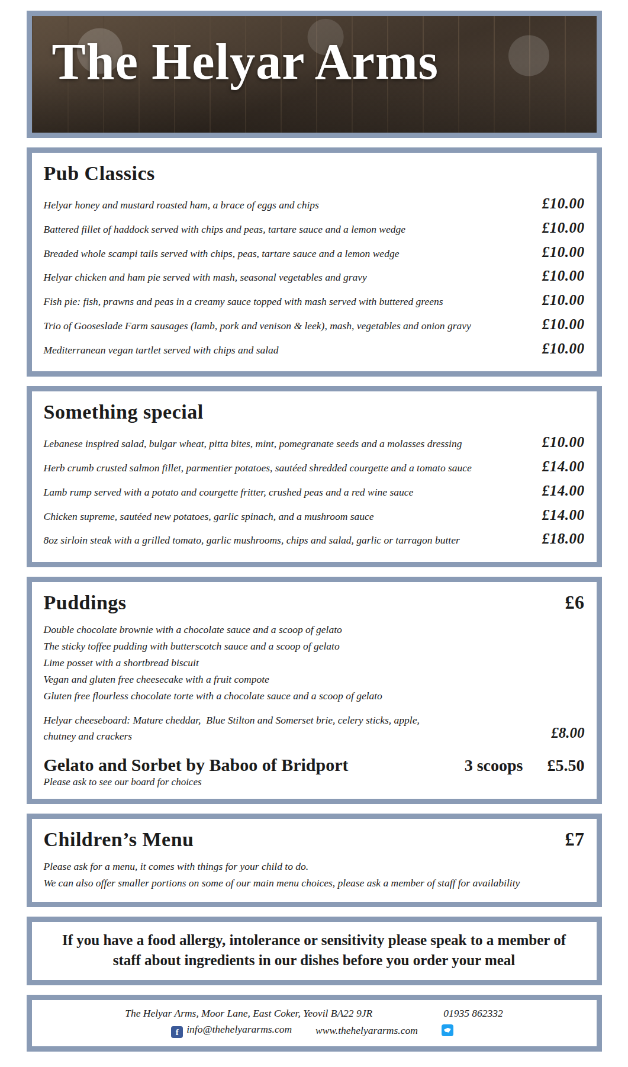The Helyar Arms
Pub Classics
Helyar honey and mustard roasted ham, a brace of eggs and chips£10.00
Battered fillet of haddock served with chips and peas, tartare sauce and a lemon wedge£10.00
Breaded whole scampi tails served with chips, peas, tartare sauce and a lemon wedge£10.00
Helyar chicken and ham pie served with mash, seasonal vegetables and gravy£10.00
Fish pie: fish, prawns and peas in a creamy sauce topped with mash served with buttered greens£10.00
Trio of Gooseslade Farm sausages (lamb, pork and venison & leek), mash, vegetables and onion gravy£10.00
Mediterranean vegan tartlet served with chips and salad£10.00
Something special
Lebanese inspired salad, bulgar wheat, pitta bites, mint, pomegranate seeds and a molasses dressing£10.00
Herb crumb crusted salmon fillet, parmentier potatoes, sautéed shredded courgette and a tomato sauce£14.00
Lamb rump served with a potato and courgette fritter, crushed peas and a red wine sauce£14.00
Chicken supreme, sautéed new potatoes, garlic spinach, and a mushroom sauce£14.00
8oz sirloin steak with a grilled tomato, garlic mushrooms, chips and salad, garlic or tarragon butter£18.00
Puddings £6
Double chocolate brownie with a chocolate sauce and a scoop of gelato
The sticky toffee pudding with butterscotch sauce and a scoop of gelato
Lime posset with a shortbread biscuit
Vegan and gluten free cheesecake with a fruit compote
Gluten free flourless chocolate torte with a chocolate sauce and a scoop of gelato
Helyar cheeseboard: Mature cheddar, Blue Stilton and Somerset brie, celery sticks, apple,
chutney and crackers £8.00
Gelato and Sorbet by Baboo of Bridport 3 scoops £5.50
Please ask to see our board for choices
Children’s Menu £7
Please ask for a menu, it comes with things for your child to do.
We can also offer smaller portions on some of our main menu choices, please ask a member of staff for availability
If you have a food allergy, intolerance or sensitivity please speak to a member of staff about ingredients in our dishes before you order your meal
The Helyar Arms, Moor Lane, East Coker, Yeovil BA22 9JR 01935 862332
finfo@thehelyararms.com www.thehelyararms.com